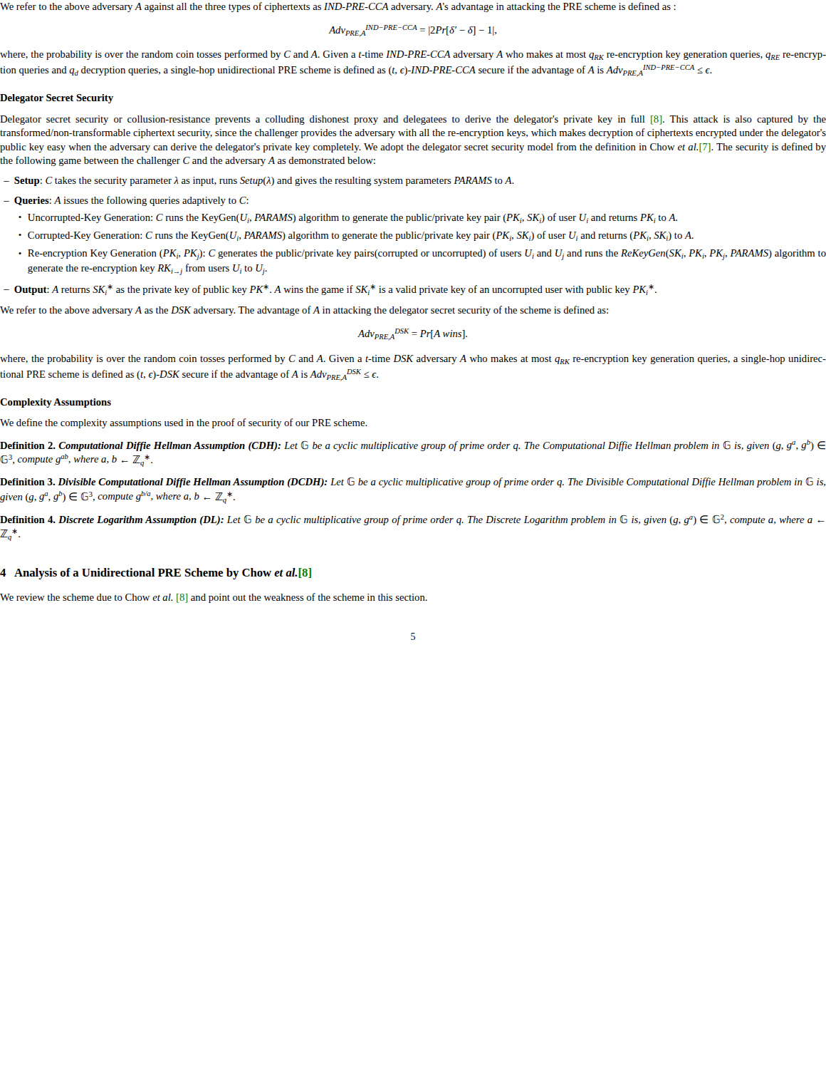We refer to the above adversary A against all the three types of ciphertexts as IND-PRE-CCA adversary. A's advantage in attacking the PRE scheme is defined as :
AdvPRE,AIND−PRE−CCA = |2Pr[δ′ − δ] − 1|,
where, the probability is over the random coin tosses performed by C and A. Given a t-time IND-PRE-CCA adversary A who makes at most qRK re-encryption key generation queries, qRE re-encryption queries and qd decryption queries, a single-hop unidirectional PRE scheme is defined as (t, ϵ)-IND-PRE-CCA secure if the advantage of A is AdvPRE,AIND−PRE−CCA ≤ ϵ.
Delegator Secret Security
Delegator secret security or collusion-resistance prevents a colluding dishonest proxy and delegatees to derive the delegator's private key in full [8]. This attack is also captured by the transformed/non-transformable ciphertext security, since the challenger provides the adversary with all the re-encryption keys, which makes decryption of ciphertexts encrypted under the delegator's public key easy when the adversary can derive the delegator's private key completely. We adopt the delegator secret security model from the definition in Chow et al.[7]. The security is defined by the following game between the challenger C and the adversary A as demonstrated below:
Setup: C takes the security parameter λ as input, runs Setup(λ) and gives the resulting system parameters PARAMS to A.
Queries: A issues the following queries adaptively to C:
Uncorrupted-Key Generation: C runs the KeyGen(Ui, PARAMS) algorithm to generate the public/private key pair (PKi, SKi) of user Ui and returns PKi to A.
Corrupted-Key Generation: C runs the KeyGen(Ui, PARAMS) algorithm to generate the public/private key pair (PKi, SKi) of user Ui and returns (PKi, SKi) to A.
Re-encryption Key Generation (PKi, PKj): C generates the public/private key pairs(corrupted or uncorrupted) of users Ui and Uj and runs the ReKeyGen(SKi, PKi, PKj, PARAMS) algorithm to generate the re-encryption key RKi→j from users Ui to Uj.
Output: A returns SKi∗ as the private key of public key PK∗. A wins the game if SKi∗ is a valid private key of an uncorrupted user with public key PKi∗.
We refer to the above adversary A as the DSK adversary. The advantage of A in attacking the delegator secret security of the scheme is defined as:
AdvPRE,ADSK = Pr[A wins].
where, the probability is over the random coin tosses performed by C and A. Given a t-time DSK adversary A who makes at most qRK re-encryption key generation queries, a single-hop unidirectional PRE scheme is defined as (t, ϵ)-DSK secure if the advantage of A is AdvPRE,ADSK ≤ ϵ.
Complexity Assumptions
We define the complexity assumptions used in the proof of security of our PRE scheme.
Definition 2. Computational Diffie Hellman Assumption (CDH): Let 𝔾 be a cyclic multiplicative group of prime order q. The Computational Diffie Hellman problem in 𝔾 is, given (g, ga, gb) ∈ 𝔾3, compute gab, where a, b ← ℤq∗.
Definition 3. Divisible Computational Diffie Hellman Assumption (DCDH): Let 𝔾 be a cyclic multiplicative group of prime order q. The Divisible Computational Diffie Hellman problem in 𝔾 is, given (g, ga, gb) ∈ 𝔾3, compute gb/a, where a, b ← ℤq∗.
Definition 4. Discrete Logarithm Assumption (DL): Let 𝔾 be a cyclic multiplicative group of prime order q. The Discrete Logarithm problem in 𝔾 is, given (g, ga) ∈ 𝔾2, compute a, where a ← ℤq∗.
4 Analysis of a Unidirectional PRE Scheme by Chow et al.[8]
We review the scheme due to Chow et al. [8] and point out the weakness of the scheme in this section.
5